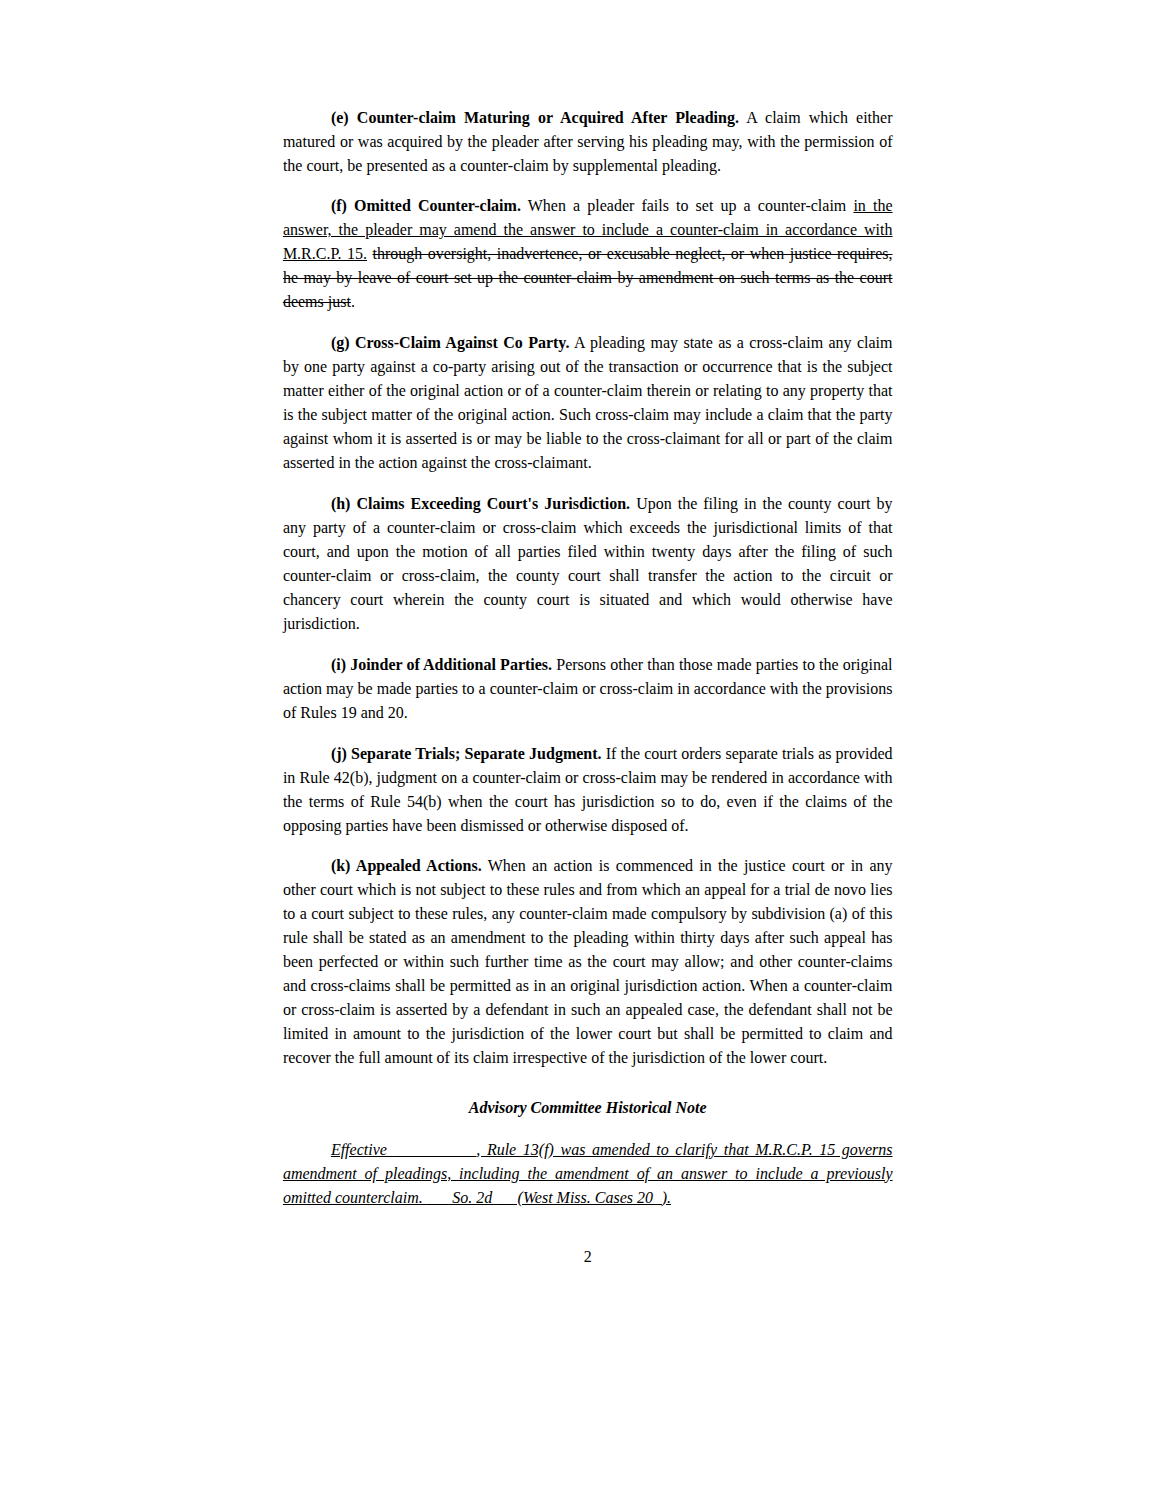(e) Counter-claim Maturing or Acquired After Pleading. A claim which either matured or was acquired by the pleader after serving his pleading may, with the permission of the court, be presented as a counter-claim by supplemental pleading.
(f) Omitted Counter-claim. When a pleader fails to set up a counter-claim in the answer, the pleader may amend the answer to include a counter-claim in accordance with M.R.C.P. 15. through oversight, inadvertence, or excusable neglect, or when justice requires, he may by leave of court set up the counter-claim by amendment on such terms as the court deems just.
(g) Cross-Claim Against Co Party. A pleading may state as a cross-claim any claim by one party against a co-party arising out of the transaction or occurrence that is the subject matter either of the original action or of a counter-claim therein or relating to any property that is the subject matter of the original action. Such cross-claim may include a claim that the party against whom it is asserted is or may be liable to the cross-claimant for all or part of the claim asserted in the action against the cross-claimant.
(h) Claims Exceeding Court's Jurisdiction. Upon the filing in the county court by any party of a counter-claim or cross-claim which exceeds the jurisdictional limits of that court, and upon the motion of all parties filed within twenty days after the filing of such counter-claim or cross-claim, the county court shall transfer the action to the circuit or chancery court wherein the county court is situated and which would otherwise have jurisdiction.
(i) Joinder of Additional Parties. Persons other than those made parties to the original action may be made parties to a counter-claim or cross-claim in accordance with the provisions of Rules 19 and 20.
(j) Separate Trials; Separate Judgment. If the court orders separate trials as provided in Rule 42(b), judgment on a counter-claim or cross-claim may be rendered in accordance with the terms of Rule 54(b) when the court has jurisdiction so to do, even if the claims of the opposing parties have been dismissed or otherwise disposed of.
(k) Appealed Actions. When an action is commenced in the justice court or in any other court which is not subject to these rules and from which an appeal for a trial de novo lies to a court subject to these rules, any counter-claim made compulsory by subdivision (a) of this rule shall be stated as an amendment to the pleading within thirty days after such appeal has been perfected or within such further time as the court may allow; and other counter-claims and cross-claims shall be permitted as in an original jurisdiction action. When a counter-claim or cross-claim is asserted by a defendant in such an appealed case, the defendant shall not be limited in amount to the jurisdiction of the lower court but shall be permitted to claim and recover the full amount of its claim irrespective of the jurisdiction of the lower court.
Advisory Committee Historical Note
Effective , Rule 13(f) was amended to clarify that M.R.C.P. 15 governs amendment of pleadings, including the amendment of an answer to include a previously omitted counterclaim. So. 2d (West Miss. Cases 20 ).
2